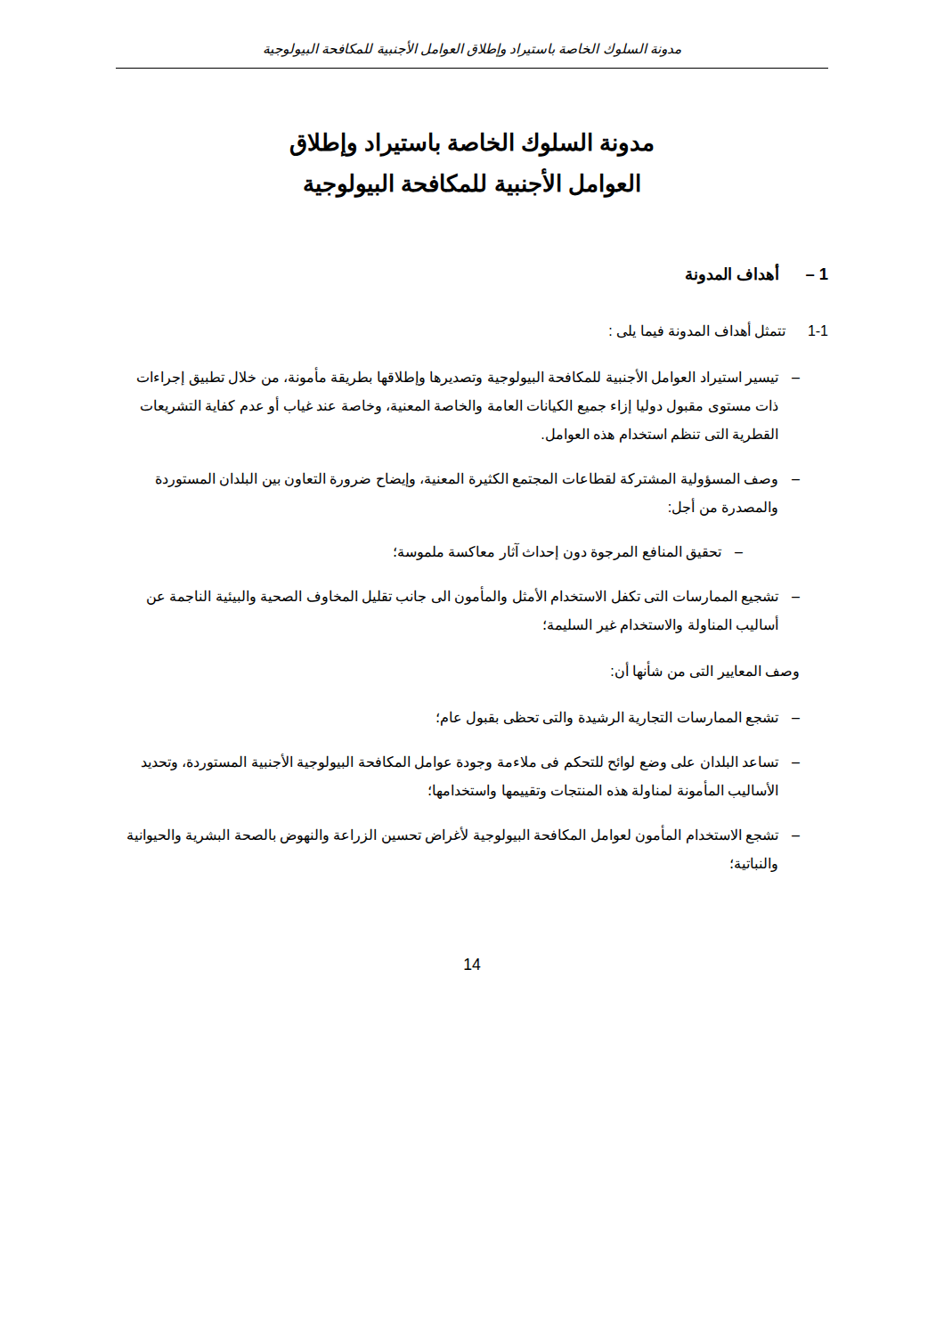مدونة السلوك الخاصة باستيراد وإطلاق العوامل الأجنبية للمكافحة البيولوجية
مدونة السلوك الخاصة باستيراد وإطلاق
العوامل الأجنبية للمكافحة البيولوجية
1 –أهداف المدونة
1-1تتمثل أهداف المدونة فيما يلى :
تيسير استيراد العوامل الأجنبية للمكافحة البيولوجية وتصديرها وإطلاقها بطريقة مأمونة، من خلال تطبيق إجراءات ذات مستوى مقبول دوليا إزاء جميع الكيانات العامة والخاصة المعنية، وخاصة عند غياب أو عدم كفاية التشريعات القطرية التى تنظم استخدام هذه العوامل.
وصف المسؤولية المشتركة لقطاعات المجتمع الكثيرة المعنية، وإيضاح ضرورة التعاون بين البلدان المستوردة والمصدرة من أجل:
تحقيق المنافع المرجوة دون إحداث آثار معاكسة ملموسة؛
تشجيع الممارسات التى تكفل الاستخدام الأمثل والمأمون الى جانب تقليل المخاوف الصحية والبيئية الناجمة عن أساليب المناولة والاستخدام غير السليمة؛
وصف المعايير التى من شأنها أن:
تشجع الممارسات التجارية الرشيدة والتى تحظى بقبول عام؛
تساعد البلدان على وضع لوائح للتحكم فى ملاءمة وجودة عوامل المكافحة البيولوجية الأجنبية المستوردة، وتحديد الأساليب المأمونة لمناولة هذه المنتجات وتقييمها واستخدامها؛
تشجع الاستخدام المأمون لعوامل المكافحة البيولوجية لأغراض تحسين الزراعة والنهوض بالصحة البشرية والحيوانية والنباتية؛
14